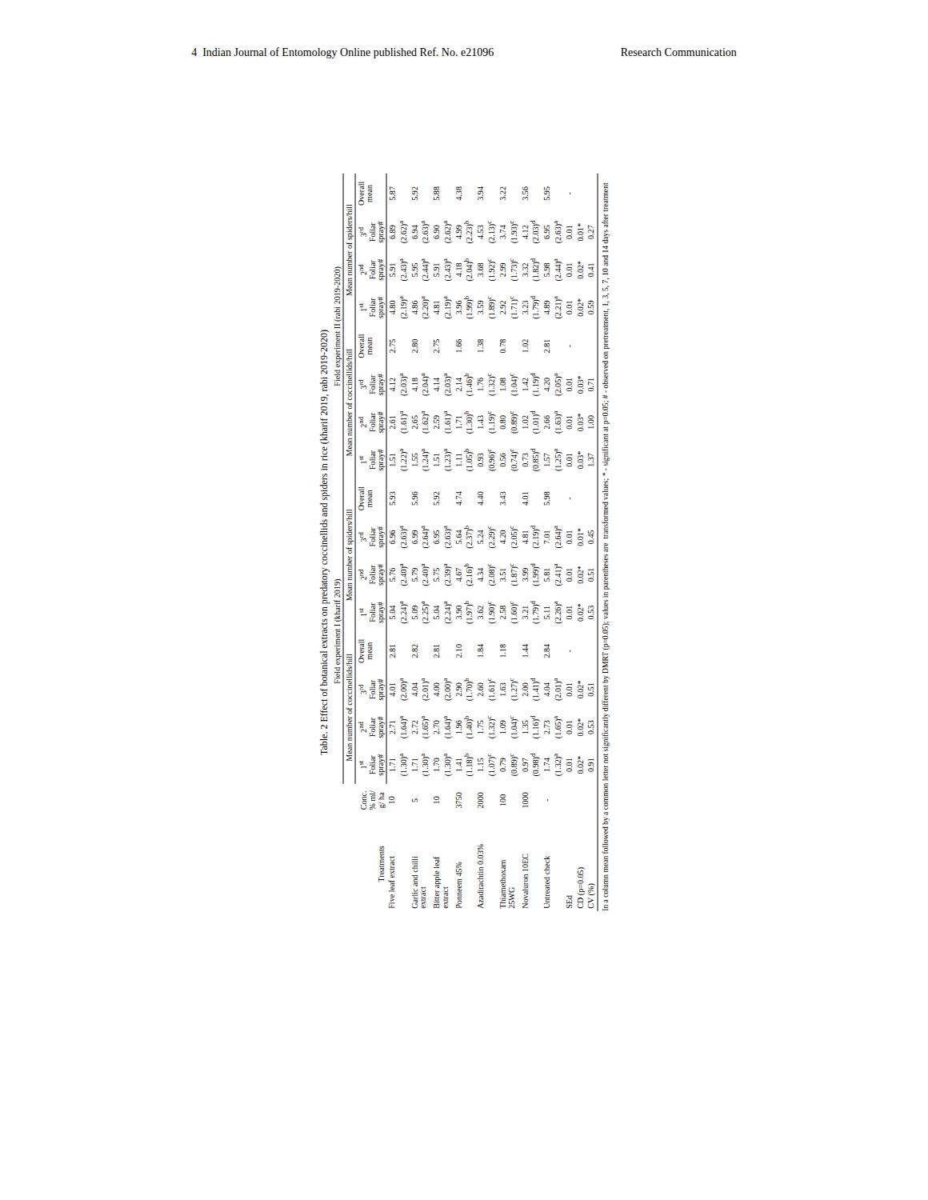4 Indian Journal of Entomology Online published Ref. No. e21096 Research Communication
Table. 2 Effect of botanical extracts on predatory coccinellids and spiders in rice (kharif 2019, rabi 2019-2020)
| Treatments | Conc. % ml/ g/ ha | Field experiment I (kharif 2019) | Field experiment II (rabi 2019-2020) |
| --- | --- | --- | --- |
| Mean number of coccinellids/hill | Mean number of spiders/hill | Mean number of coccinellids/hill | Mean number of spiders/hill |
| 1 st Foliar spray# | 2 nd Foliar spray# | 3 rd Foliar spray# | Overall mean | 1 st Foliar spray# | 2 nd Foliar spray# | 3 rd Foliar spray# | Overall mean | 1 st Foliar spray# | 2 nd Foliar spray# | 3 rd Foliar spray# | Overall mean | 1 st Foliar spray# | 2 nd Foliar spray# | 3 rd Foliar spray# | Overall mean |
| Five leaf extract | 10 | 1.71 (1.30) a | 2.71 (1.64) a | 4.01 (2.00) a | 2.81 | 5.04 (2.24) a | 5.76 (2.40) a | 6.96 (2.63) a | 5.93 | 1.51 (1.22) a | 2.61 (1.61) a | 4.12 (2.03) a | 2.75 | 4.80 (2.19) a | 5.91 (2.43) a | 6.89 (2.62) a | 5.87 |
| Garlic and chilli extract | 5 | 1.71 (1.30) a | 2.72 (1.65) a | 4.04 (2.01) a | 2.82 | 5.09 (2.25) a | 5.79 (2.40) a | 6.99 (2.64) a | 5.96 | 1.55 (1.24) a | 2.65 (1.62) a | 4.18 (2.04) a | 2.80 | 4.86 (2.20) a | 5.95 (2.44) a | 6.94 (2.63) a | 5.92 |
| Bitter apple leaf extract | 10 | 1.70 (1.30) a | 2.70 (1.64) a | 4.00 (2.00) a | 2.81 | 5.04 (2.24) a | 5.75 (2.39) a | 6.95 (2.63) a | 5.92 | 1.51 (1.23) a | 2.59 (1.61) a | 4.14 (2.03) a | 2.75 | 4.81 (2.19) a | 5.91 (2.43) a | 6.90 (2.62) a | 5.88 |
| Ponneem 45% | 3750 | 1.41 (1.18) b | 1.96 (1.40) b | 2.90 (1.70) b | 2.10 | 3.90 (1.97) b | 4.67 (2.16) b | 5.64 (2.37) b | 4.74 | 1.11 (1.05) b | 1.71 (1.30) b | 2.14 (1.46) b | 1.66 | 3.96 (1.99) b | 4.18 (2.04) b | 4.99 (2.23) b | 4.38 |
| Azadirachtin 0.03% | 2000 | 1.15 (1.07) c | 1.75 (1.32) c | 2.60 (1.61) c | 1.84 | 3.62 (1.90) c | 4.34 (2.08) c | 5.24 (2.29) c | 4.40 | 0.93 (0.96) c | 1.43 (1.19) c | 1.76 (1.32) c | 1.38 | 3.59 (1.89) c | 3.68 (1.92) c | 4.53 (2.13) c | 3.94 |
| Thiamethoxam 25WG | 100 | 0.79 (0.89) c | 1.09 (1.04) c | 1.63 (1.27) c | 1.18 | 2.58 (1.60) c | 3.51 (1.87) c | 4.20 (2.05) c | 3.43 | 0.56 (0.74) c | 0.80 (0.89) c | 1.08 (1.04) c | 0.78 | 2.92 (1.71) c | 2.99 (1.73) c | 3.74 (1.93) c | 3.22 |
| Novaluron 10EC | 1000 | 0.97 (0.98) d | 1.35 (1.16) d | 2.00 (1.41) d | 1.44 | 3.21 (1.79) d | 3.99 (1.99) d | 4.81 (2.19) d | 4.01 | 0.73 (0.85) d | 1.02 (1.01) d | 1.42 (1.19) d | 1.02 | 3.23 (1.79) d | 3.32 (1.82) d | 4.12 (2.03) d | 3.56 |
| Untreated check | - | 1.74 (1.32) a | 2.73 (1.65) a | 4.04 (2.01) a | 2.84 | 5.11 (2.26) a | 5.81 (2.41) a | 7.01 (2.64) a | 5.98 | 1.57 (1.25) a | 2.66 (1.63) a | 4.20 (2.05) a | 2.81 | 4.89 (2.21) a | 5.98 (2.44) a | 6.95 (2.63) a | 5.95 |
| SEd | | 0.01 | 0.01 | 0.01 | - | 0.01 | 0.01 | 0.01 | - | 0.01 | 0.01 | 0.01 | - | 0.01 | 0.01 | 0.01 | - |
| CD (p=0.05) | | 0.02* | 0.02* | 0.02* | | 0.02* | 0.02* | 0.01* | | 0.03* | 0.03* | 0.03* | | 0.02* | 0.02* | 0.01* | |
| CV (%) | | 0.91 | 0.53 | 0.51 | | 0.53 | 0.51 | 0.45 | | 1.37 | 1.00 | 0.71 | | 0.59 | 0.41 | 0.27 | |
In a column mean followed by a common letter not significantly different by DMRT (p=0.05); values in parentheses are transformed values; * - significant at p=0.05; # - observed on pretreatment, 1, 3, 5, 7, 10 and 14 days after treatment